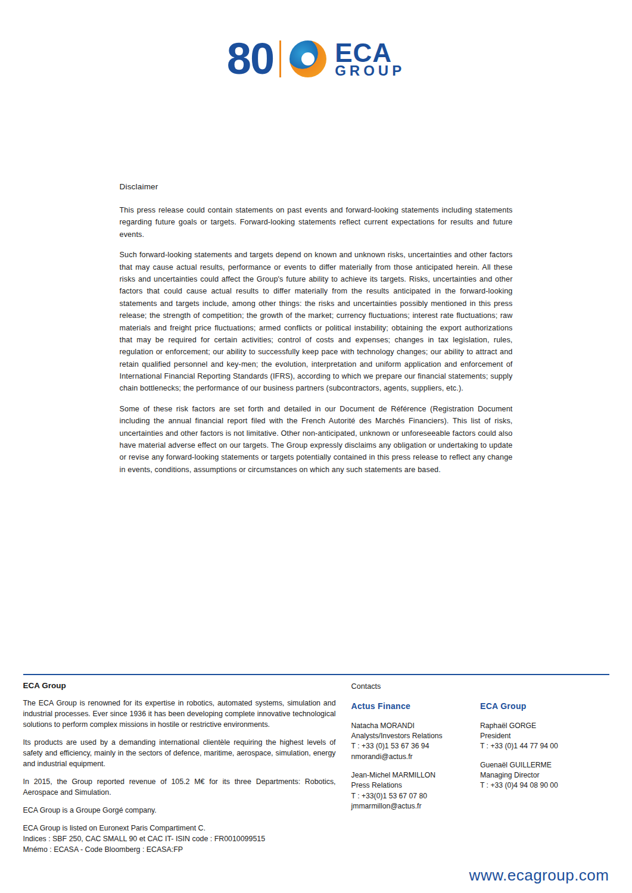80 ECA GROUP
Disclaimer
This press release could contain statements on past events and forward-looking statements including statements regarding future goals or targets. Forward-looking statements reflect current expectations for results and future events.
Such forward-looking statements and targets depend on known and unknown risks, uncertainties and other factors that may cause actual results, performance or events to differ materially from those anticipated herein. All these risks and uncertainties could affect the Group's future ability to achieve its targets. Risks, uncertainties and other factors that could cause actual results to differ materially from the results anticipated in the forward-looking statements and targets include, among other things: the risks and uncertainties possibly mentioned in this press release; the strength of competition; the growth of the market; currency fluctuations; interest rate fluctuations; raw materials and freight price fluctuations; armed conflicts or political instability; obtaining the export authorizations that may be required for certain activities; control of costs and expenses; changes in tax legislation, rules, regulation or enforcement; our ability to successfully keep pace with technology changes; our ability to attract and retain qualified personnel and key-men; the evolution, interpretation and uniform application and enforcement of International Financial Reporting Standards (IFRS), according to which we prepare our financial statements; supply chain bottlenecks; the performance of our business partners (subcontractors, agents, suppliers, etc.).
Some of these risk factors are set forth and detailed in our Document de Référence (Registration Document including the annual financial report filed with the French Autorité des Marchés Financiers). This list of risks, uncertainties and other factors is not limitative. Other non-anticipated, unknown or unforeseeable factors could also have material adverse effect on our targets. The Group expressly disclaims any obligation or undertaking to update or revise any forward-looking statements or targets potentially contained in this press release to reflect any change in events, conditions, assumptions or circumstances on which any such statements are based.
ECA Group
The ECA Group is renowned for its expertise in robotics, automated systems, simulation and industrial processes. Ever since 1936 it has been developing complete innovative technological solutions to perform complex missions in hostile or restrictive environments.
Its products are used by a demanding international clientèle requiring the highest levels of safety and efficiency, mainly in the sectors of defence, maritime, aerospace, simulation, energy and industrial equipment.
In 2015, the Group reported revenue of 105.2 M€ for its three Departments: Robotics, Aerospace and Simulation.
ECA Group is a Groupe Gorgé company.
ECA Group is listed on Euronext Paris Compartiment C.
Indices : SBF 250, CAC SMALL 90 et CAC IT- ISIN code : FR0010099515
Mnémo : ECASA - Code Bloomberg : ECASA:FP
Contacts
Actus Finance
Natacha MORANDI
Analysts/Investors Relations
T : +33 (0)1 53 67 36 94
nmorandi@actus.fr
Jean-Michel MARMILLON
Press Relations
T : +33(0)1 53 67 07 80
jmmarmillon@actus.fr
ECA Group
Raphaël GORGE
President
T : +33 (0)1 44 77 94 00
Guenaël GUILLERME
Managing Director
T : +33 (0)4 94 08 90 00
www.ecagroup.com